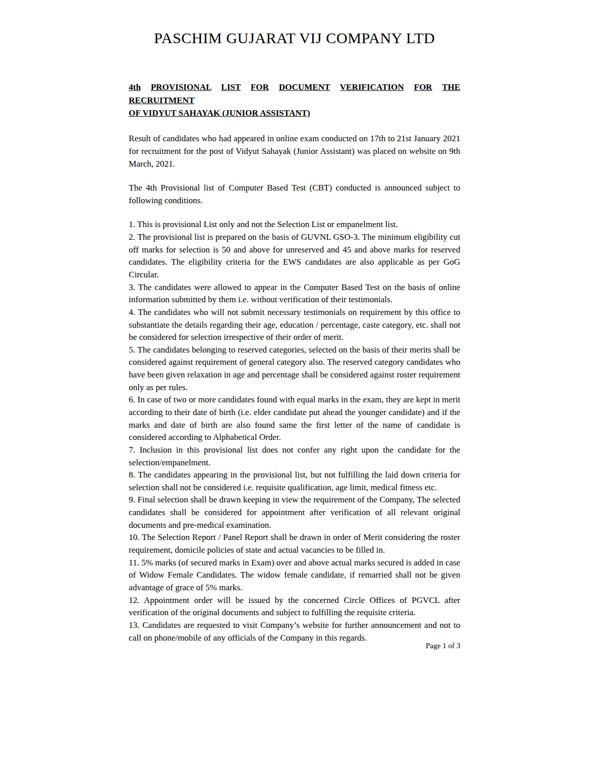PASCHIM GUJARAT VIJ COMPANY LTD
4th PROVISIONAL LIST FOR DOCUMENT VERIFICATION FOR THE RECRUITMENT
OF VIDYUT SAHAYAK (JUNIOR ASSISTANT)
Result of candidates who had appeared in online exam conducted on 17th to 21st January 2021 for recruitment for the post of Vidyut Sahayak (Junior Assistant) was placed on website on 9th March, 2021.
The 4th Provisional list of Computer Based Test (CBT) conducted is announced subject to following conditions.
1. This is provisional List only and not the Selection List or empanelment list.
2. The provisional list is prepared on the basis of GUVNL GSO-3. The minimum eligibility cut off marks for selection is 50 and above for unreserved and 45 and above marks for reserved candidates. The eligibility criteria for the EWS candidates are also applicable as per GoG Circular.
3. The candidates were allowed to appear in the Computer Based Test on the basis of online information submitted by them i.e. without verification of their testimonials.
4. The candidates who will not submit necessary testimonials on requirement by this office to substantiate the details regarding their age, education / percentage, caste category, etc. shall not be considered for selection irrespective of their order of merit.
5. The candidates belonging to reserved categories, selected on the basis of their merits shall be considered against requirement of general category also. The reserved category candidates who have been given relaxation in age and percentage shall be considered against roster requirement only as per rules.
6. In case of two or more candidates found with equal marks in the exam, they are kept in merit according to their date of birth (i.e. elder candidate put ahead the younger candidate) and if the marks and date of birth are also found same the first letter of the name of candidate is considered according to Alphabetical Order.
7. Inclusion in this provisional list does not confer any right upon the candidate for the selection/empanelment.
8. The candidates appearing in the provisional list, but not fulfilling the laid down criteria for selection shall not be considered i.e. requisite qualification, age limit, medical fitness etc.
9. Final selection shall be drawn keeping in view the requirement of the Company, The selected candidates shall be considered for appointment after verification of all relevant original documents and pre-medical examination.
10. The Selection Report / Panel Report shall be drawn in order of Merit considering the roster requirement, domicile policies of state and actual vacancies to be filled in.
11. 5% marks (of secured marks in Exam) over and above actual marks secured is added in case of Widow Female Candidates. The widow female candidate, if remarried shall not be given advantage of grace of 5% marks.
12. Appointment order will be issued by the concerned Circle Offices of PGVCL after verification of the original documents and subject to fulfilling the requisite criteria.
13. Candidates are requested to visit Company’s website for further announcement and not to call on phone/mobile of any officials of the Company in this regards.
Page 1 of 3